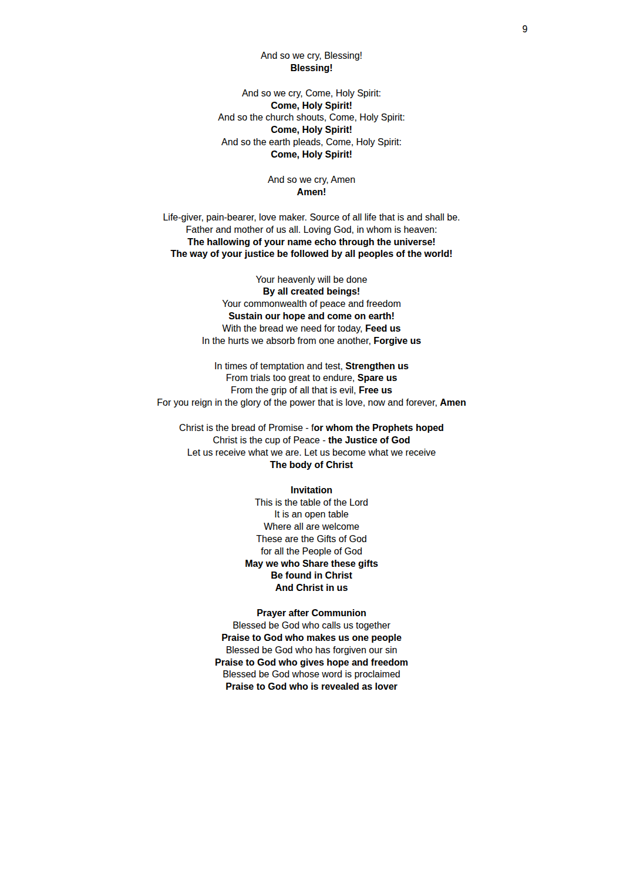9
And so we cry, Blessing!
Blessing!
And so we cry, Come, Holy Spirit:
Come, Holy Spirit!
And so the church shouts, Come, Holy Spirit:
Come, Holy Spirit!
And so the earth pleads, Come, Holy Spirit:
Come, Holy Spirit!
And so we cry, Amen
Amen!
Life-giver, pain-bearer, love maker. Source of all life that is and shall be.
Father and mother of us all. Loving God, in whom is heaven:
The hallowing of your name echo through the universe!
The way of your justice be followed by all peoples of the world!
Your heavenly will be done
By all created beings!
Your commonwealth of peace and freedom
Sustain our hope and come on earth!
With the bread we need for today, Feed us
In the hurts we absorb from one another, Forgive us
In times of temptation and test, Strengthen us
From trials too great to endure, Spare us
From the grip of all that is evil, Free us
For you reign in the glory of the power that is love, now and forever, Amen
Christ is the bread of Promise - for whom the Prophets hoped
Christ is the cup of Peace - the Justice of God
Let us receive what we are. Let us become what we receive
The body of Christ
Invitation
This is the table of the Lord
It is an open table
Where all are welcome
These are the Gifts of God
for all the People of God
May we who Share these gifts
Be found in Christ
And Christ in us
Prayer after Communion
Blessed be God who calls us together
Praise to God who makes us one people
Blessed be God who has forgiven our sin
Praise to God who gives hope and freedom
Blessed be God whose word is proclaimed
Praise to God who is revealed as lover